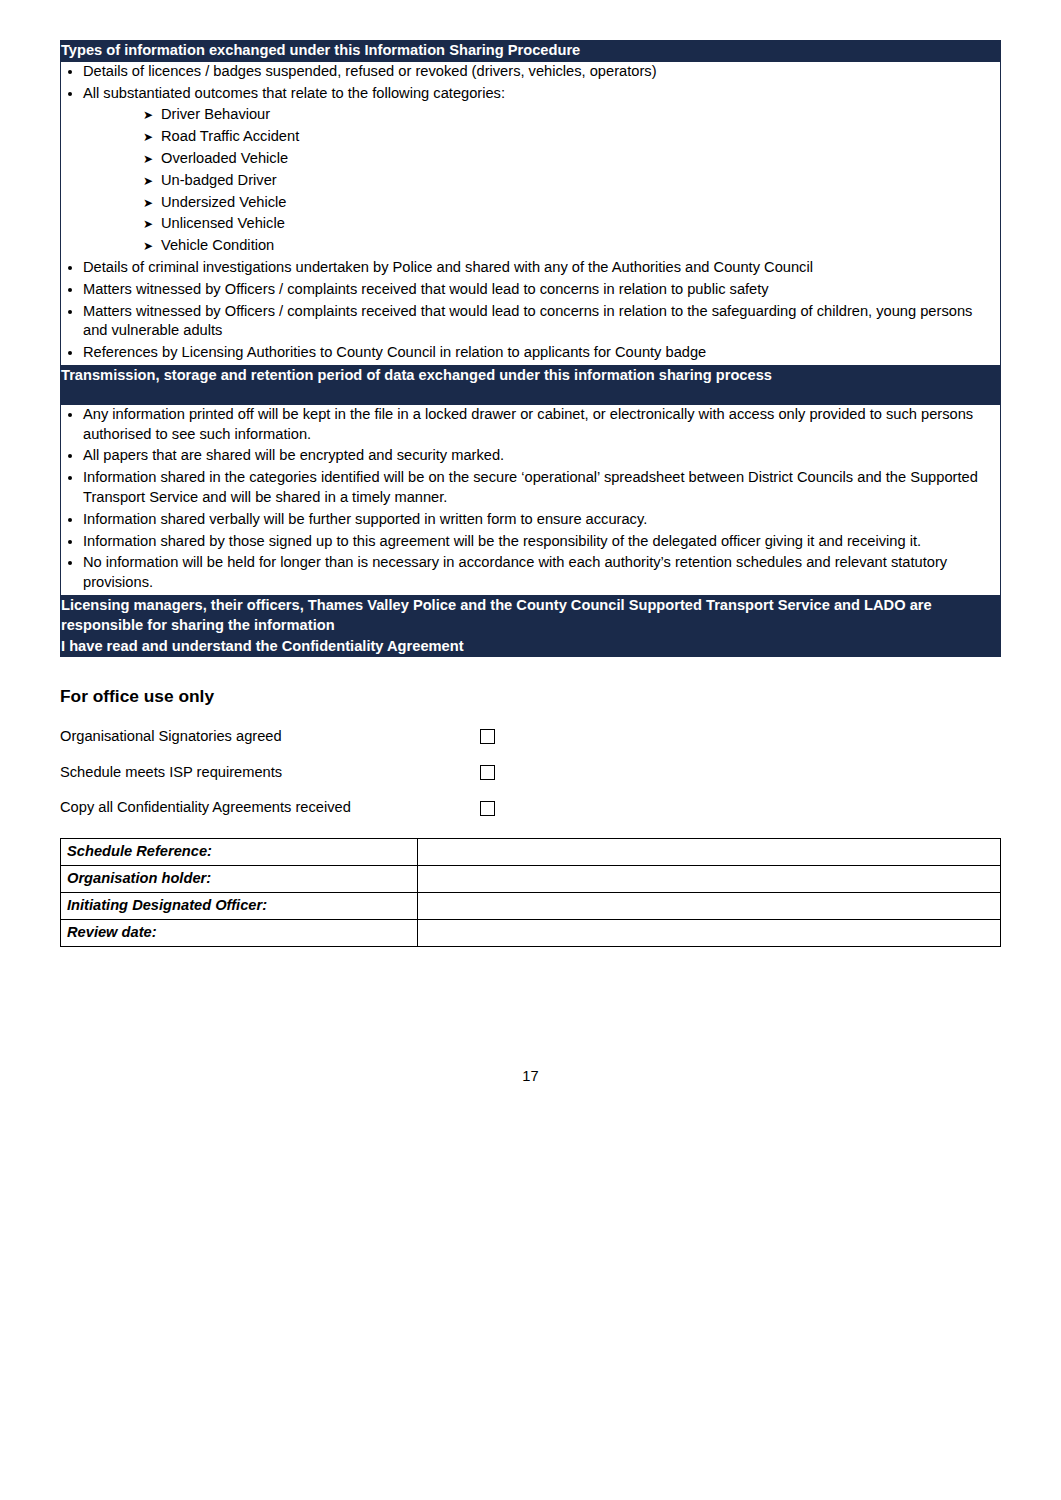| Types of information exchanged under this Information Sharing Procedure |
| Details of licences / badges suspended, refused or revoked (drivers, vehicles, operators) All substantiated outcomes that relate to the following categories: Driver Behaviour Road Traffic Accident Overloaded Vehicle Un-badged Driver Undersized Vehicle Unlicensed Vehicle Vehicle Condition Details of criminal investigations undertaken by Police and shared with any of the Authorities and County Council Matters witnessed by Officers / complaints received that would lead to concerns in relation to public safety Matters witnessed by Officers / complaints received that would lead to concerns in relation to the safeguarding of children, young persons and vulnerable adults References by Licensing Authorities to County Council in relation to applicants for County badge |
| Transmission, storage and retention period of data exchanged under this information sharing process |
| Any information printed off will be kept in the file in a locked drawer or cabinet, or electronically with access only provided to such persons authorised to see such information. All papers that are shared will be encrypted and security marked. Information shared in the categories identified will be on the secure ‘operational’ spreadsheet between District Councils and the Supported Transport Service and will be shared in a timely manner. Information shared verbally will be further supported in written form to ensure accuracy. Information shared by those signed up to this agreement will be the responsibility of the delegated officer giving it and receiving it. No information will be held for longer than is necessary in accordance with each authority’s retention schedules and relevant statutory provisions. |
| Licensing managers, their officers, Thames Valley Police and the County Council Supported Transport Service and LADO are responsible for sharing the information |
| I have read and understand the Confidentiality Agreement |
For office use only
Organisational Signatories agreed
Schedule meets ISP requirements
Copy all Confidentiality Agreements received
| Schedule Reference: | |
| Organisation holder: | |
| Initiating Designated Officer: | |
| Review date: | |
17